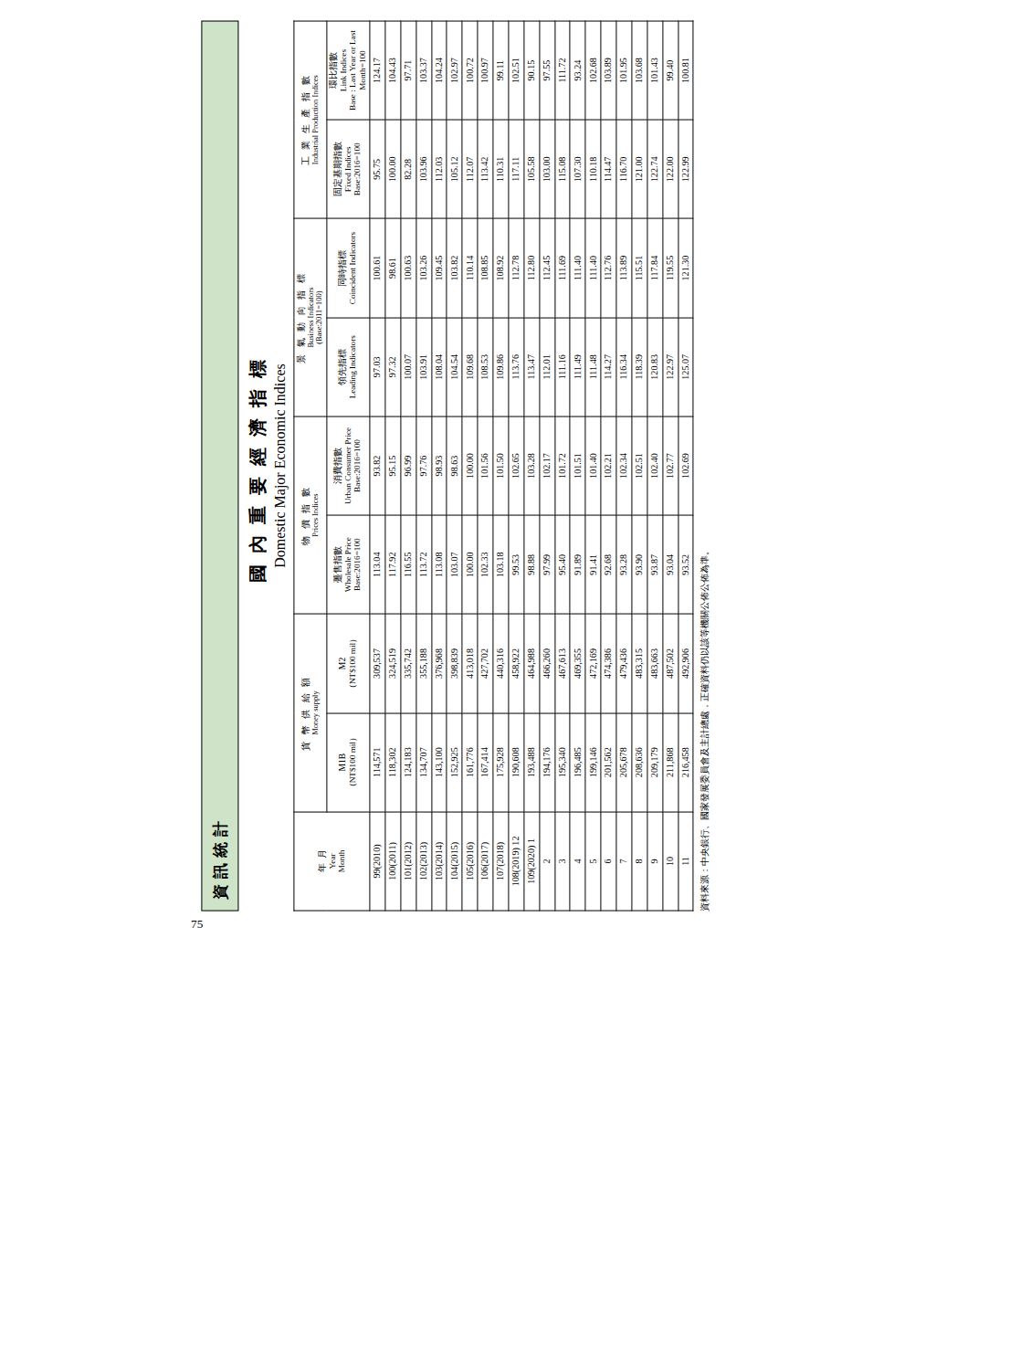資訊統計
國內重要經濟指標
Domestic Major Economic Indices
| 年 月 Year Month | 貨 幣 供 給 額 Money supply | 物 價 指 數 Prices Indices | 景 氣 動 向 指 標 Business Indicators (Base:2011=100) | 工 業 生 產 指 數 Industrial Production Indices |
| --- | --- | --- | --- | --- |
| M1B （NT$100 mil） | M2 （NT$100 mil） | 躉售指數 Wholesale Price Base:2016=100 | 消費指數 Urban Consumer Price Base:2016=100 | 領先指標 Leading Indicators | 同時指標 Coincident Indicators | 固定基期指數 Fixed Indices Base:2016=100 | 環比指數 Link Indices Base : Last Year or Last Month=100 |
| 99(2010) | 114,571 | 309,537 | 113.04 | 93.82 | 97.03 | 100.61 | 95.75 | 124.17 |
| 100(2011) | 118,302 | 324,519 | 117.92 | 95.15 | 97.32 | 98.61 | 100.00 | 104.43 |
| 101(2012) | 124,183 | 335,742 | 116.55 | 96.99 | 100.07 | 100.63 | 82.28 | 97.71 |
| 102(2013) | 134,707 | 355,188 | 113.72 | 97.76 | 103.91 | 103.26 | 103.96 | 103.37 |
| 103(2014) | 143,100 | 376,968 | 113.08 | 98.93 | 108.04 | 109.45 | 112.03 | 104.24 |
| 104(2015) | 152,925 | 398,839 | 103.07 | 98.63 | 104.54 | 103.82 | 105.12 | 102.97 |
| 105(2016) | 161,776 | 413,018 | 100.00 | 100.00 | 109.68 | 110.14 | 112.07 | 100.72 |
| 106(2017) | 167,414 | 427,702 | 102.33 | 101.56 | 108.53 | 108.85 | 113.42 | 100.97 |
| 107(2018) | 175,928 | 440,316 | 103.18 | 101.50 | 109.86 | 108.92 | 110.31 | 99.11 |
| 108(2019) 12 | 190,608 | 458,922 | 99.53 | 102.65 | 113.76 | 112.78 | 117.11 | 102.51 |
| 109(2020) 1 | 193,488 | 464,988 | 98.88 | 103.28 | 113.47 | 112.80 | 105.58 | 90.15 |
| 2 | 194,176 | 466,260 | 97.99 | 102.17 | 112.01 | 112.45 | 103.00 | 97.55 |
| 3 | 195,340 | 467,613 | 95.40 | 101.72 | 111.16 | 111.69 | 115.08 | 111.72 |
| 4 | 196,485 | 469,355 | 91.89 | 101.51 | 111.49 | 111.40 | 107.30 | 93.24 |
| 5 | 199,146 | 472,169 | 91.41 | 101.40 | 111.48 | 111.40 | 110.18 | 102.68 |
| 6 | 201,562 | 474,386 | 92.68 | 102.21 | 114.27 | 112.76 | 114.47 | 103.89 |
| 7 | 205,678 | 479,436 | 93.28 | 102.34 | 116.34 | 113.89 | 116.70 | 101.95 |
| 8 | 208,636 | 483,315 | 93.90 | 102.51 | 118.39 | 115.51 | 121.00 | 103.68 |
| 9 | 209,179 | 483,663 | 93.87 | 102.40 | 120.83 | 117.84 | 122.74 | 101.43 |
| 10 | 211,868 | 487,502 | 93.04 | 102.77 | 122.97 | 119.55 | 122.00 | 99.40 |
| 11 | 216,458 | 492,906 | 93.52 | 102.69 | 125.07 | 121.30 | 122.99 | 100.81 |
資料來源：中央銀行、國家發展委員會及主計總處，正確資料仍以該等機關公佈公佈為準。
75